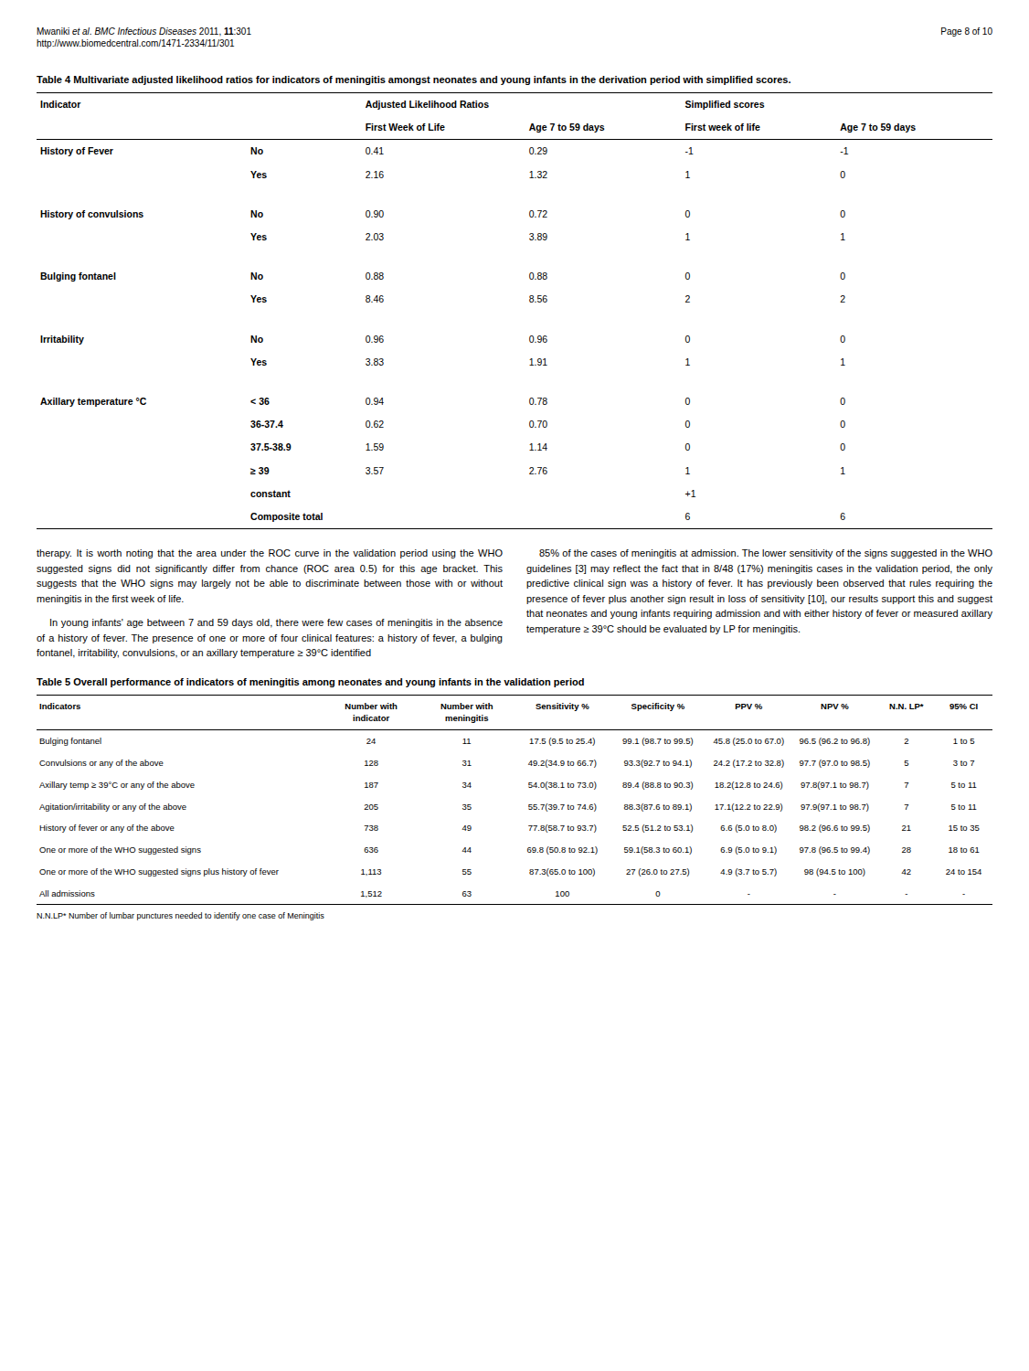Mwaniki et al. BMC Infectious Diseases 2011, 11:301
http://www.biomedcentral.com/1471-2334/11/301
Page 8 of 10
Table 4 Multivariate adjusted likelihood ratios for indicators of meningitis amongst neonates and young infants in the derivation period with simplified scores.
| Indicator | | Adjusted Likelihood Ratios | Simplified scores |
| --- | --- | --- | --- |
| | | First Week of Life | Age 7 to 59 days | First week of life | Age 7 to 59 days |
| History of Fever | No | 0.41 | 0.29 | -1 | -1 |
| | Yes | 2.16 | 1.32 | 1 | 0 |
| History of convulsions | No | 0.90 | 0.72 | 0 | 0 |
| | Yes | 2.03 | 3.89 | 1 | 1 |
| Bulging fontanel | No | 0.88 | 0.88 | 0 | 0 |
| | Yes | 8.46 | 8.56 | 2 | 2 |
| Irritability | No | 0.96 | 0.96 | 0 | 0 |
| | Yes | 3.83 | 1.91 | 1 | 1 |
| Axillary temperature °C | < 36 | 0.94 | 0.78 | 0 | 0 |
| | 36-37.4 | 0.62 | 0.70 | 0 | 0 |
| | 37.5-38.9 | 1.59 | 1.14 | 0 | 0 |
| | ≥ 39 | 3.57 | 2.76 | 1 | 1 |
| | constant | | | +1 |
| | Composite total | | | 6 | 6 |
therapy. It is worth noting that the area under the ROC curve in the validation period using the WHO suggested signs did not significantly differ from chance (ROC area 0.5) for this age bracket. This suggests that the WHO signs may largely not be able to discriminate between those with or without meningitis in the first week of life.
In young infants' age between 7 and 59 days old, there were few cases of meningitis in the absence of a history of fever. The presence of one or more of four clinical features: a history of fever, a bulging fontanel, irritability, convulsions, or an axillary temperature ≥ 39°C identified
85% of the cases of meningitis at admission. The lower sensitivity of the signs suggested in the WHO guidelines [3] may reflect the fact that in 8/48 (17%) meningitis cases in the validation period, the only predictive clinical sign was a history of fever. It has previously been observed that rules requiring the presence of fever plus another sign result in loss of sensitivity [10], our results support this and suggest that neonates and young infants requiring admission and with either history of fever or measured axillary temperature ≥ 39°C should be evaluated by LP for meningitis.
Table 5 Overall performance of indicators of meningitis among neonates and young infants in the validation period
| Indicators | Number with indicator | Number with meningitis | Sensitivity % | Specificity % | PPV % | NPV % | N.N. LP* | 95% CI |
| --- | --- | --- | --- | --- | --- | --- | --- | --- |
| Bulging fontanel | 24 | 11 | 17.5 (9.5 to 25.4) | 99.1 (98.7 to 99.5) | 45.8 (25.0 to 67.0) | 96.5 (96.2 to 96.8) | 2 | 1 to 5 |
| Convulsions or any of the above | 128 | 31 | 49.2(34.9 to 66.7) | 93.3(92.7 to 94.1) | 24.2 (17.2 to 32.8) | 97.7 (97.0 to 98.5) | 5 | 3 to 7 |
| Axillary temp ≥ 39°C or any of the above | 187 | 34 | 54.0(38.1 to 73.0) | 89.4 (88.8 to 90.3) | 18.2(12.8 to 24.6) | 97.8(97.1 to 98.7) | 7 | 5 to 11 |
| Agitation/irritability or any of the above | 205 | 35 | 55.7(39.7 to 74.6) | 88.3(87.6 to 89.1) | 17.1(12.2 to 22.9) | 97.9(97.1 to 98.7) | 7 | 5 to 11 |
| History of fever or any of the above | 738 | 49 | 77.8(58.7 to 93.7) | 52.5 (51.2 to 53.1) | 6.6 (5.0 to 8.0) | 98.2 (96.6 to 99.5) | 21 | 15 to 35 |
| One or more of the WHO suggested signs | 636 | 44 | 69.8 (50.8 to 92.1) | 59.1(58.3 to 60.1) | 6.9 (5.0 to 9.1) | 97.8 (96.5 to 99.4) | 28 | 18 to 61 |
| One or more of the WHO suggested signs plus history of fever | 1,113 | 55 | 87.3(65.0 to 100) | 27 (26.0 to 27.5) | 4.9 (3.7 to 5.7) | 98 (94.5 to 100) | 42 | 24 to 154 |
| All admissions | 1,512 | 63 | 100 | 0 | - | - | - | - |
N.N.LP* Number of lumbar punctures needed to identify one case of Meningitis